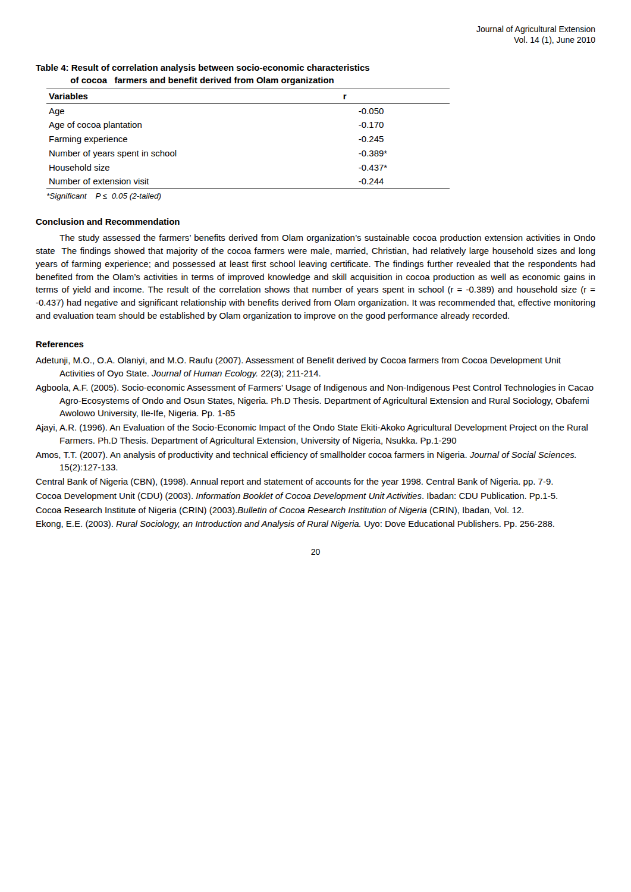Journal of Agricultural Extension
Vol. 14 (1), June 2010
Table 4: Result of correlation analysis between socio-economic characteristics
of cocoa farmers and benefit derived from Olam organization
| Variables | r |
| --- | --- |
| Age | -0.050 |
| Age of cocoa plantation | -0.170 |
| Farming experience | -0.245 |
| Number of years spent in school | -0.389* |
| Household size | -0.437* |
| Number of extension visit | -0.244 |
*Significant P ≤ 0.05 (2-tailed)
Conclusion and Recommendation
The study assessed the farmers’ benefits derived from Olam organization’s sustainable cocoa production extension activities in Ondo state The findings showed that majority of the cocoa farmers were male, married, Christian, had relatively large household sizes and long years of farming experience; and possessed at least first school leaving certificate. The findings further revealed that the respondents had benefited from the Olam’s activities in terms of improved knowledge and skill acquisition in cocoa production as well as economic gains in terms of yield and income. The result of the correlation shows that number of years spent in school (r = -0.389) and household size (r = -0.437) had negative and significant relationship with benefits derived from Olam organization. It was recommended that, effective monitoring and evaluation team should be established by Olam organization to improve on the good performance already recorded.
References
Adetunji, M.O., O.A. Olaniyi, and M.O. Raufu (2007). Assessment of Benefit derived by Cocoa farmers from Cocoa Development Unit Activities of Oyo State. Journal of Human Ecology. 22(3); 211-214.
Agboola, A.F. (2005). Socio-economic Assessment of Farmers’ Usage of Indigenous and Non-Indigenous Pest Control Technologies in Cacao Agro-Ecosystems of Ondo and Osun States, Nigeria. Ph.D Thesis. Department of Agricultural Extension and Rural Sociology, Obafemi Awolowo University, Ile-Ife, Nigeria. Pp. 1-85
Ajayi, A.R. (1996). An Evaluation of the Socio-Economic Impact of the Ondo State Ekiti-Akoko Agricultural Development Project on the Rural Farmers. Ph.D Thesis. Department of Agricultural Extension, University of Nigeria, Nsukka. Pp.1-290
Amos, T.T. (2007). An analysis of productivity and technical efficiency of smallholder cocoa farmers in Nigeria. Journal of Social Sciences. 15(2):127-133.
Central Bank of Nigeria (CBN), (1998). Annual report and statement of accounts for the year 1998. Central Bank of Nigeria. pp. 7-9.
Cocoa Development Unit (CDU) (2003). Information Booklet of Cocoa Development Unit Activities. Ibadan: CDU Publication. Pp.1-5.
Cocoa Research Institute of Nigeria (CRIN) (2003).Bulletin of Cocoa Research Institution of Nigeria (CRIN), Ibadan, Vol. 12.
Ekong, E.E. (2003). Rural Sociology, an Introduction and Analysis of Rural Nigeria. Uyo: Dove Educational Publishers. Pp. 256-288.
20